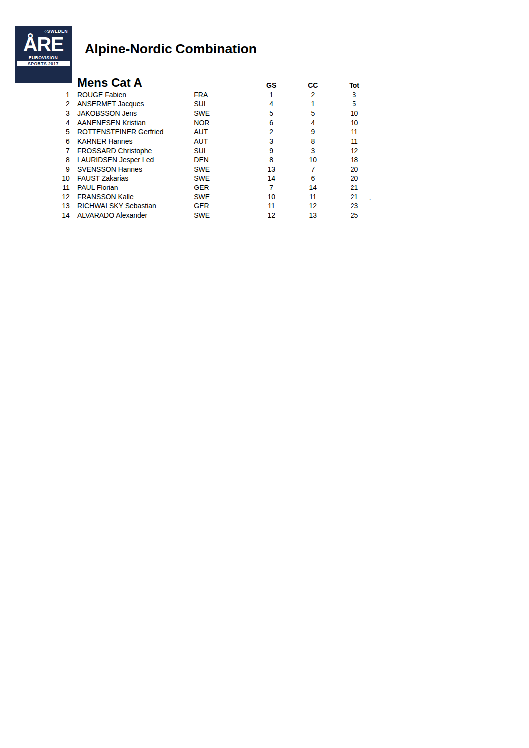○SWEDEN
ÅRE
EUROVISION
SPORTS 2017
Alpine-Nordic Combination
| | Mens Cat A | GS | CC | Tot |
| --- | --- | --- | --- | --- |
| 1 | ROUGE Fabien | FRA | 1 | 2 | 3 |
| 2 | ANSERMET Jacques | SUI | 4 | 1 | 5 |
| 3 | JAKOBSSON Jens | SWE | 5 | 5 | 10 |
| 4 | AANENESEN Kristian | NOR | 6 | 4 | 10 |
| 5 | ROTTENSTEINER Gerfried | AUT | 2 | 9 | 11 |
| 6 | KARNER Hannes | AUT | 3 | 8 | 11 |
| 7 | FROSSARD Christophe | SUI | 9 | 3 | 12 |
| 8 | LAURIDSEN Jesper Led | DEN | 8 | 10 | 18 |
| 9 | SVENSSON Hannes | SWE | 13 | 7 | 20 |
| 10 | FAUST Zakarias | SWE | 14 | 6 | 20 |
| 11 | PAUL Florian | GER | 7 | 14 | 21 |
| 12 | FRANSSON Kalle | SWE | 10 | 11 | 21 |
| 13 | RICHWALSKY Sebastian | GER | 11 | 12 | 23 |
| 14 | ALVARADO Alexander | SWE | 12 | 13 | 25 |
.